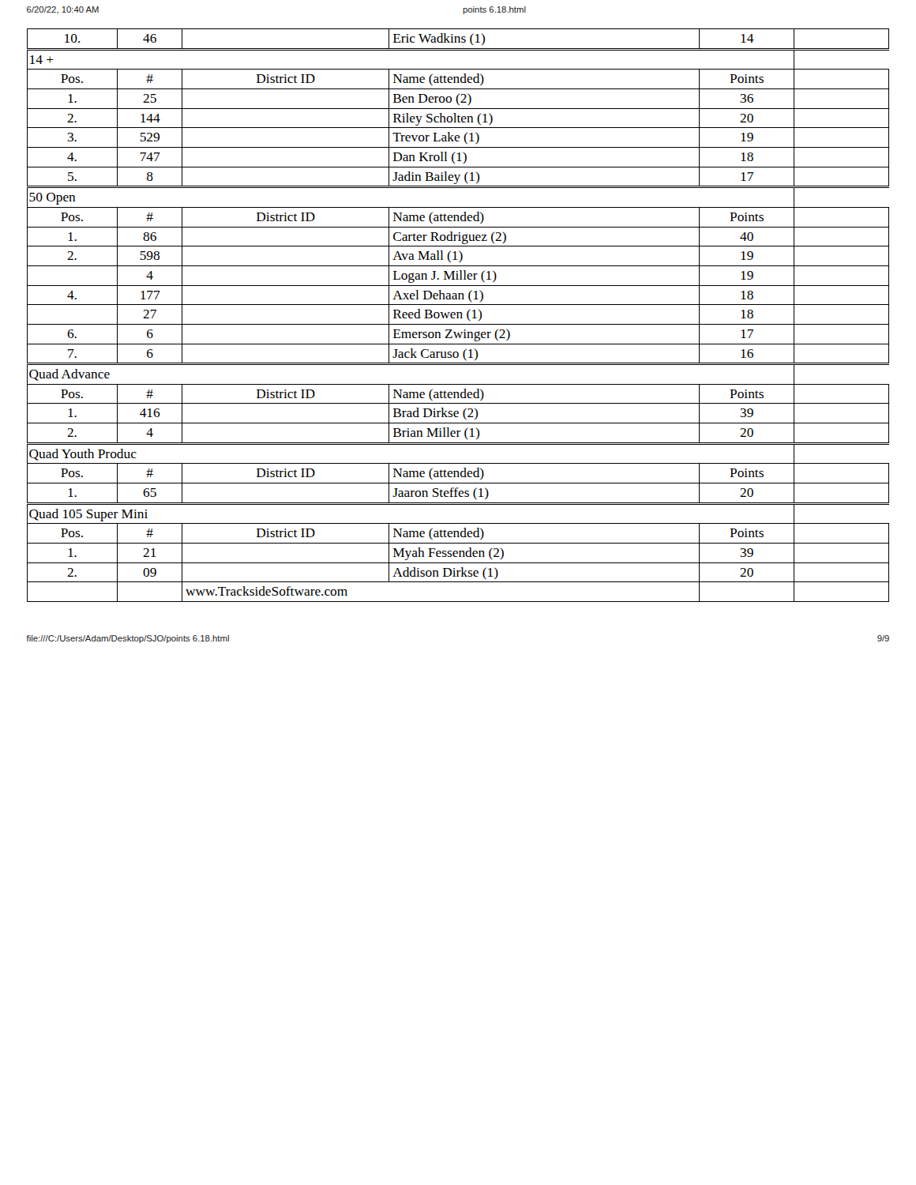6/20/22, 10:40 AM
points 6.18.html
| 10. | 46 | | Eric Wadkins (1) | 14 | |
| 14 + | |
| Pos. | # | District ID | Name (attended) | Points | |
| 1. | 25 | | Ben Deroo (2) | 36 | |
| 2. | 144 | | Riley Scholten (1) | 20 | |
| 3. | 529 | | Trevor Lake (1) | 19 | |
| 4. | 747 | | Dan Kroll (1) | 18 | |
| 5. | 8 | | Jadin Bailey (1) | 17 | |
| 50 Open | |
| Pos. | # | District ID | Name (attended) | Points | |
| 1. | 86 | | Carter Rodriguez (2) | 40 | |
| 2. | 598 | | Ava Mall (1) | 19 | |
| | 4 | | Logan J. Miller (1) | 19 | |
| 4. | 177 | | Axel Dehaan (1) | 18 | |
| | 27 | | Reed Bowen (1) | 18 | |
| 6. | 6 | | Emerson Zwinger (2) | 17 | |
| 7. | 6 | | Jack Caruso (1) | 16 | |
| Quad Advance | |
| Pos. | # | District ID | Name (attended) | Points | |
| 1. | 416 | | Brad Dirkse (2) | 39 | |
| 2. | 4 | | Brian Miller (1) | 20 | |
| Quad Youth Produc | |
| Pos. | # | District ID | Name (attended) | Points | |
| 1. | 65 | | Jaaron Steffes (1) | 20 | |
| Quad 105 Super Mini | |
| Pos. | # | District ID | Name (attended) | Points | |
| 1. | 21 | | Myah Fessenden (2) | 39 | |
| 2. | 09 | | Addison Dirkse (1) | 20 | |
| | | www.TracksideSoftware.com | | |
file:///C:/Users/Adam/Desktop/SJO/points 6.18.html
9/9